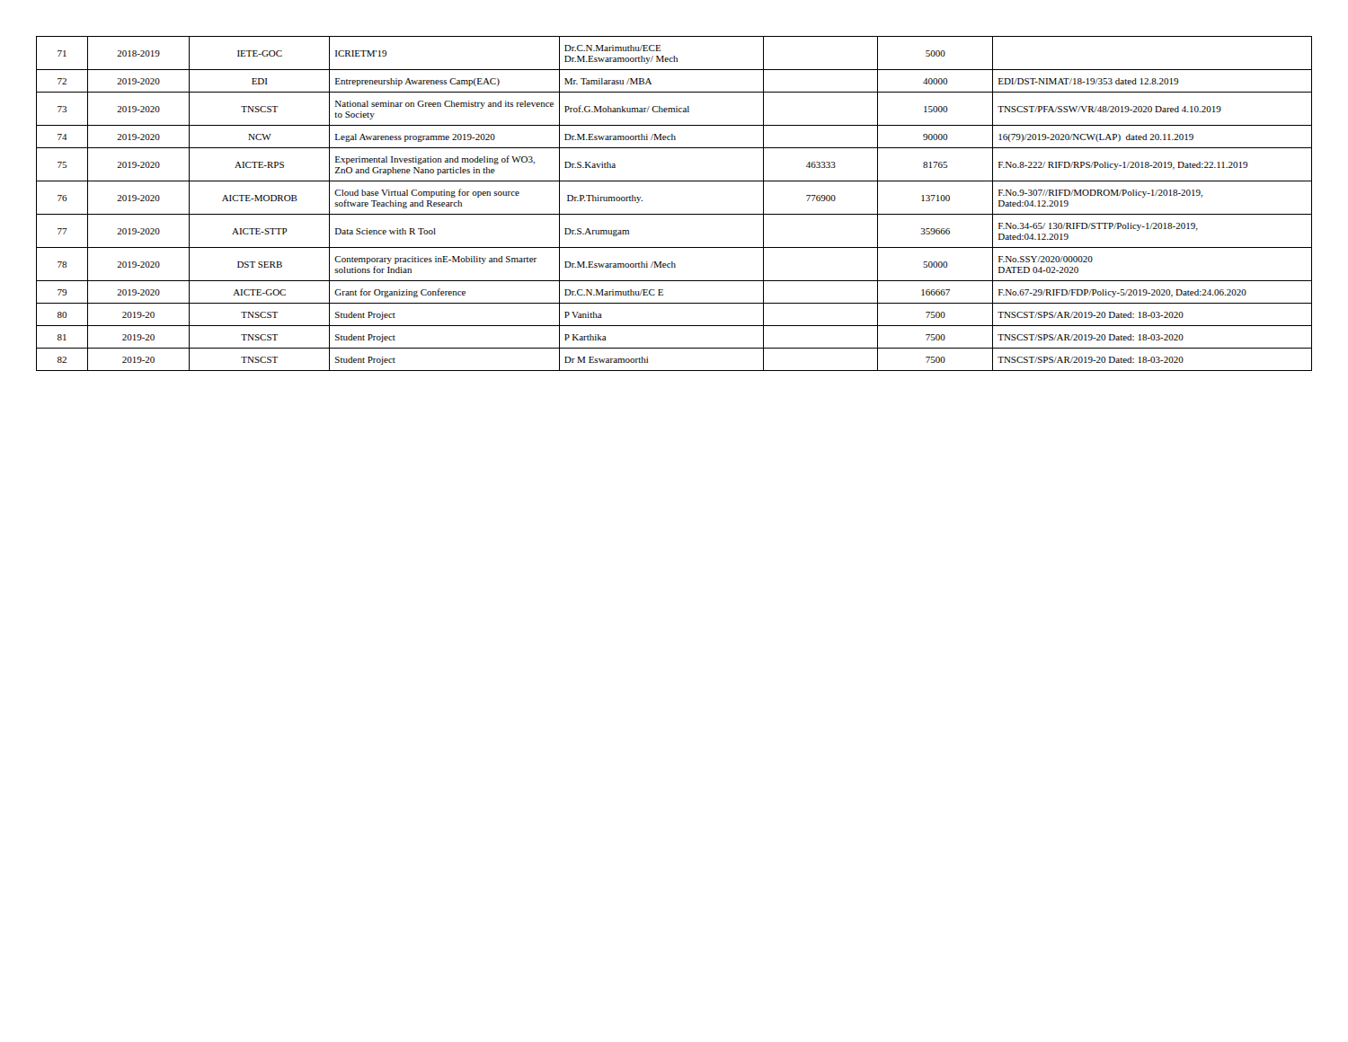| 71 | 2018-2019 | IETE-GOC | ICRIETM'19 | Dr.C.N.Marimuthu/ECE Dr.M.Eswaramoorthy/ Mech | | 5000 | |
| 72 | 2019-2020 | EDI | Entrepreneurship Awareness Camp(EAC) | Mr. Tamilarasu /MBA | | 40000 | EDI/DST-NIMAT/18-19/353 dated 12.8.2019 |
| 73 | 2019-2020 | TNSCST | National seminar on Green Chemistry and its relevence to Society | Prof.G.Mohankumar/ Chemical | | 15000 | TNSCST/PFA/SSW/VR/48/2019-2020 Dared 4.10.2019 |
| 74 | 2019-2020 | NCW | Legal Awareness programme 2019-2020 | Dr.M.Eswaramoorthi /Mech | | 90000 | 16(79)/2019-2020/NCW(LAP) dated 20.11.2019 |
| 75 | 2019-2020 | AICTE-RPS | Experimental Investigation and modeling of WO3, ZnO and Graphene Nano particles in the | Dr.S.Kavitha | 463333 | 81765 | F.No.8-222/ RIFD/RPS/Policy-1/2018-2019, Dated:22.11.2019 |
| 76 | 2019-2020 | AICTE-MODROB | Cloud base Virtual Computing for open source software Teaching and Research | Dr.P.Thirumoorthy. | 776900 | 137100 | F.No.9-307//RIFD/MODROM/Policy-1/2018-2019, Dated:04.12.2019 |
| 77 | 2019-2020 | AICTE-STTP | Data Science with R Tool | Dr.S.Arumugam | | 359666 | F.No.34-65/ 130/RIFD/STTP/Policy-1/2018-2019, Dated:04.12.2019 |
| 78 | 2019-2020 | DST SERB | Contemporary pracitices inE-Mobility and Smarter solutions for Indian | Dr.M.Eswaramoorthi /Mech | | 50000 | F.No.SSY/2020/000020 DATED 04-02-2020 |
| 79 | 2019-2020 | AICTE-GOC | Grant for Organizing Conference | Dr.C.N.Marimuthu/EC E | | 166667 | F.No.67-29/RIFD/FDP/Policy-5/2019-2020, Dated:24.06.2020 |
| 80 | 2019-20 | TNSCST | Student Project | P Vanitha | | 7500 | TNSCST/SPS/AR/2019-20 Dated: 18-03-2020 |
| 81 | 2019-20 | TNSCST | Student Project | P Karthika | | 7500 | TNSCST/SPS/AR/2019-20 Dated: 18-03-2020 |
| 82 | 2019-20 | TNSCST | Student Project | Dr M Eswaramoorthi | | 7500 | TNSCST/SPS/AR/2019-20 Dated: 18-03-2020 |